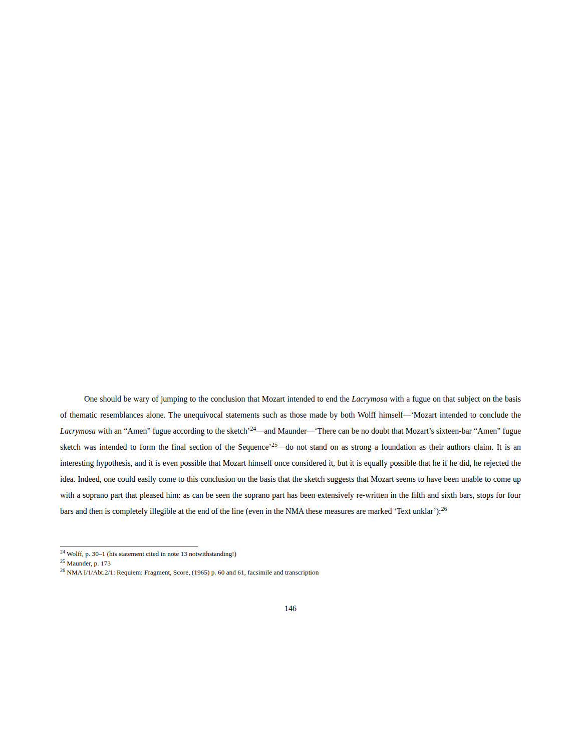One should be wary of jumping to the conclusion that Mozart intended to end the Lacrymosa with a fugue on that subject on the basis of thematic resemblances alone. The unequivocal statements such as those made by both Wolff himself—‘Mozart intended to conclude the Lacrymosa with an “Amen” fugue according to the sketch’24—and Maunder—‘There can be no doubt that Mozart’s sixteen-bar “Amen” fugue sketch was intended to form the final section of the Sequence’25—do not stand on as strong a foundation as their authors claim. It is an interesting hypothesis, and it is even possible that Mozart himself once considered it, but it is equally possible that he if he did, he rejected the idea. Indeed, one could easily come to this conclusion on the basis that the sketch suggests that Mozart seems to have been unable to come up with a soprano part that pleased him: as can be seen the soprano part has been extensively re-written in the fifth and sixth bars, stops for four bars and then is completely illegible at the end of the line (even in the NMA these measures are marked ‘Text unklar’):26
24 Wolff, p. 30–1 (his statement cited in note 13 notwithstanding!)
25 Maunder, p. 173
26 NMA I/1/Abt.2/1: Requiem: Fragment, Score, (1965) p. 60 and 61, facsimile and transcription
146